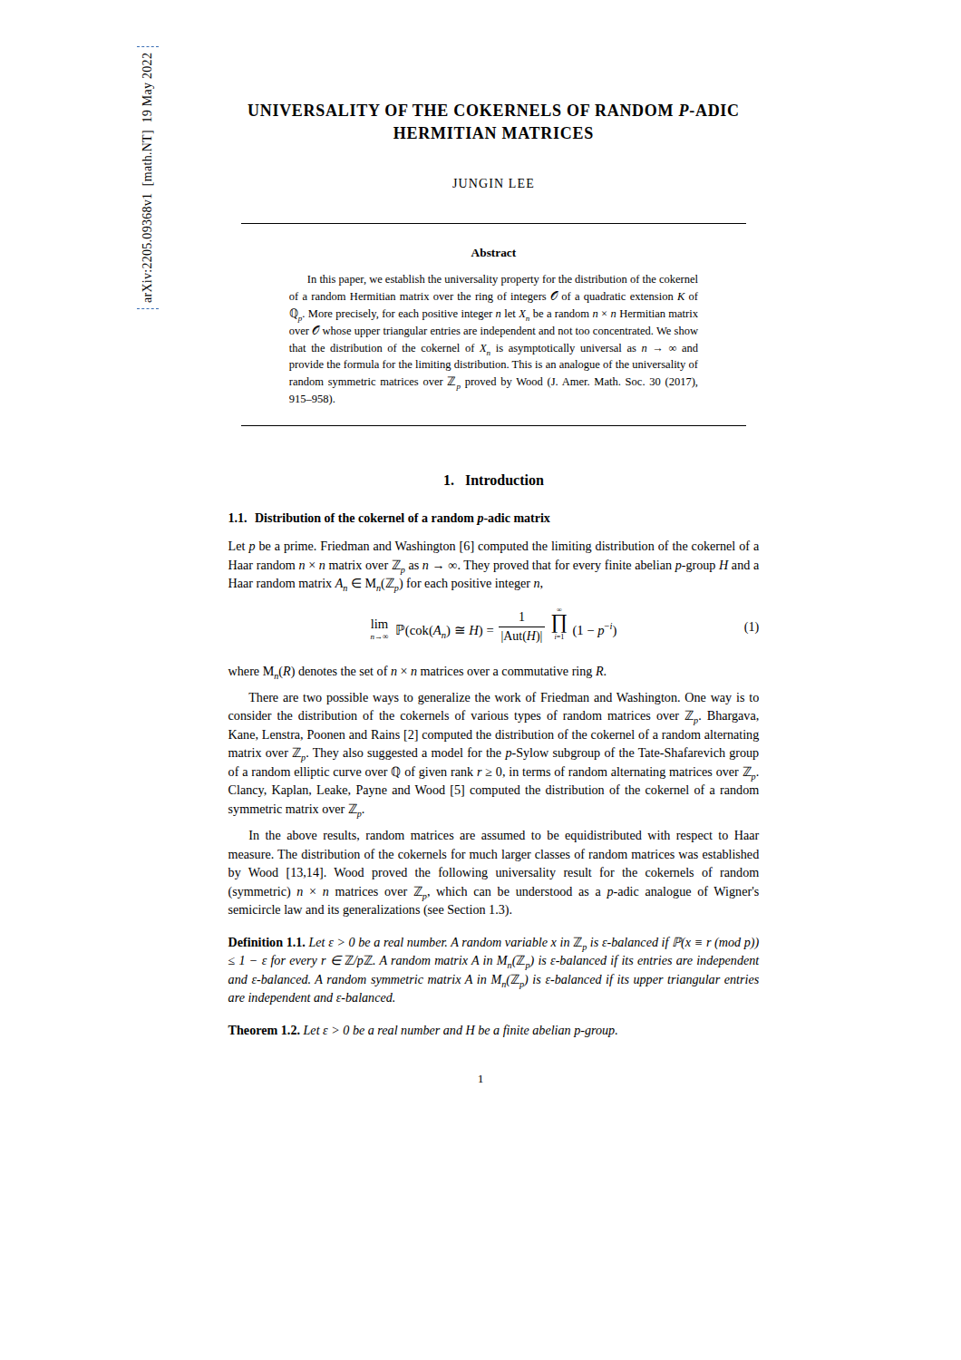arXiv:2205.09368v1 [math.NT] 19 May 2022
Universality of the cokernels of random p-adic
Hermitian matrices
Jungin Lee
Abstract
In this paper, we establish the universality property for the distribution of the cokernel of a random Hermitian matrix over the ring of integers 𝒪 of a quadratic extension K of ℚp. More precisely, for each positive integer n let Xn be a random n × n Hermitian matrix over 𝒪 whose upper triangular entries are independent and not too concentrated. We show that the distribution of the cokernel of Xn is asymptotically universal as n → ∞ and provide the formula for the limiting distribution. This is an analogue of the universality of random symmetric matrices over ℤp proved by Wood (J. Amer. Math. Soc. 30 (2017), 915–958).
1. Introduction
1.1. Distribution of the cokernel of a random p-adic matrix
Let p be a prime. Friedman and Washington [6] computed the limiting distribution of the cokernel of a Haar random n × n matrix over ℤp as n → ∞. They proved that for every finite abelian p-group H and a Haar random matrix An ∈ Mn(ℤp) for each positive integer n,
lim n→∞ ℙ(cok(An) ≅ H) = 1|Aut(H)| ∞∏i=1 (1 − p−i) (1)
where Mn(R) denotes the set of n × n matrices over a commutative ring R.
There are two possible ways to generalize the work of Friedman and Washington. One way is to consider the distribution of the cokernels of various types of random matrices over ℤp. Bhargava, Kane, Lenstra, Poonen and Rains [2] computed the distribution of the cokernel of a random alternating matrix over ℤp. They also suggested a model for the p-Sylow subgroup of the Tate-Shafarevich group of a random elliptic curve over ℚ of given rank r ≥ 0, in terms of random alternating matrices over ℤp. Clancy, Kaplan, Leake, Payne and Wood [5] computed the distribution of the cokernel of a random symmetric matrix over ℤp.
In the above results, random matrices are assumed to be equidistributed with respect to Haar measure. The distribution of the cokernels for much larger classes of random matrices was established by Wood [13,14]. Wood proved the following universality result for the cokernels of random (symmetric) n × n matrices over ℤp, which can be understood as a p-adic analogue of Wigner's semicircle law and its generalizations (see Section 1.3).
Definition 1.1. Let ε > 0 be a real number. A random variable x in ℤp is ε-balanced if ℙ(x ≡ r (mod p)) ≤ 1 − ε for every r ∈ ℤ/pℤ. A random matrix A in Mn(ℤp) is ε-balanced if its entries are independent and ε-balanced. A random symmetric matrix A in Mn(ℤp) is ε-balanced if its upper triangular entries are independent and ε-balanced.
Theorem 1.2. Let ε > 0 be a real number and H be a finite abelian p-group.
1